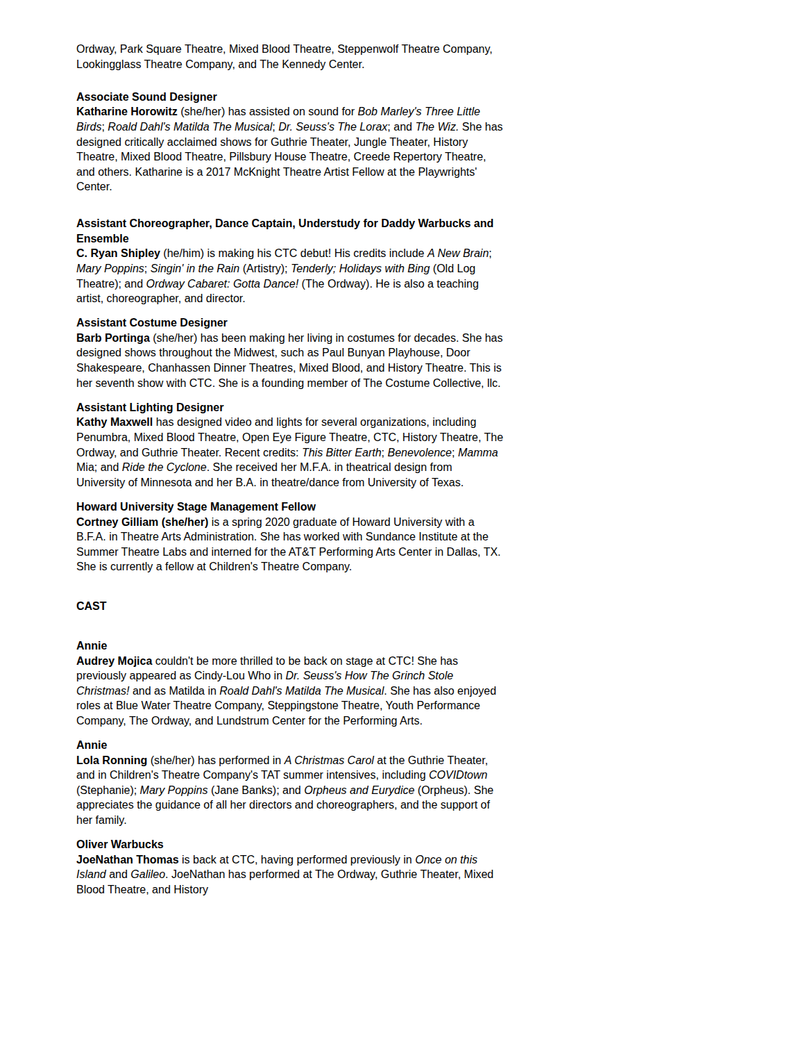Ordway, Park Square Theatre, Mixed Blood Theatre, Steppenwolf Theatre Company, Lookingglass Theatre Company, and The Kennedy Center.
Associate Sound Designer
Katharine Horowitz (she/her) has assisted on sound for Bob Marley's Three Little Birds; Roald Dahl's Matilda The Musical; Dr. Seuss's The Lorax; and The Wiz. She has designed critically acclaimed shows for Guthrie Theater, Jungle Theater, History Theatre, Mixed Blood Theatre, Pillsbury House Theatre, Creede Repertory Theatre, and others. Katharine is a 2017 McKnight Theatre Artist Fellow at the Playwrights' Center.
Assistant Choreographer, Dance Captain, Understudy for Daddy Warbucks and Ensemble
C. Ryan Shipley (he/him) is making his CTC debut! His credits include A New Brain; Mary Poppins; Singin' in the Rain (Artistry); Tenderly; Holidays with Bing (Old Log Theatre); and Ordway Cabaret: Gotta Dance! (The Ordway). He is also a teaching artist, choreographer, and director.
Assistant Costume Designer
Barb Portinga (she/her) has been making her living in costumes for decades. She has designed shows throughout the Midwest, such as Paul Bunyan Playhouse, Door Shakespeare, Chanhassen Dinner Theatres, Mixed Blood, and History Theatre. This is her seventh show with CTC. She is a founding member of The Costume Collective, llc.
Assistant Lighting Designer
Kathy Maxwell has designed video and lights for several organizations, including Penumbra, Mixed Blood Theatre, Open Eye Figure Theatre, CTC, History Theatre, The Ordway, and Guthrie Theater. Recent credits: This Bitter Earth; Benevolence; Mamma Mia; and Ride the Cyclone. She received her M.F.A. in theatrical design from University of Minnesota and her B.A. in theatre/dance from University of Texas.
Howard University Stage Management Fellow
Cortney Gilliam (she/her) is a spring 2020 graduate of Howard University with a B.F.A. in Theatre Arts Administration. She has worked with Sundance Institute at the Summer Theatre Labs and interned for the AT&T Performing Arts Center in Dallas, TX. She is currently a fellow at Children's Theatre Company.
CAST
Annie
Audrey Mojica couldn't be more thrilled to be back on stage at CTC! She has previously appeared as Cindy-Lou Who in Dr. Seuss's How The Grinch Stole Christmas! and as Matilda in Roald Dahl's Matilda The Musical. She has also enjoyed roles at Blue Water Theatre Company, Steppingstone Theatre, Youth Performance Company, The Ordway, and Lundstrum Center for the Performing Arts.
Annie
Lola Ronning (she/her) has performed in A Christmas Carol at the Guthrie Theater, and in Children's Theatre Company's TAT summer intensives, including COVIDtown (Stephanie); Mary Poppins (Jane Banks); and Orpheus and Eurydice (Orpheus). She appreciates the guidance of all her directors and choreographers, and the support of her family.
Oliver Warbucks
JoeNathan Thomas is back at CTC, having performed previously in Once on this Island and Galileo. JoeNathan has performed at The Ordway, Guthrie Theater, Mixed Blood Theatre, and History